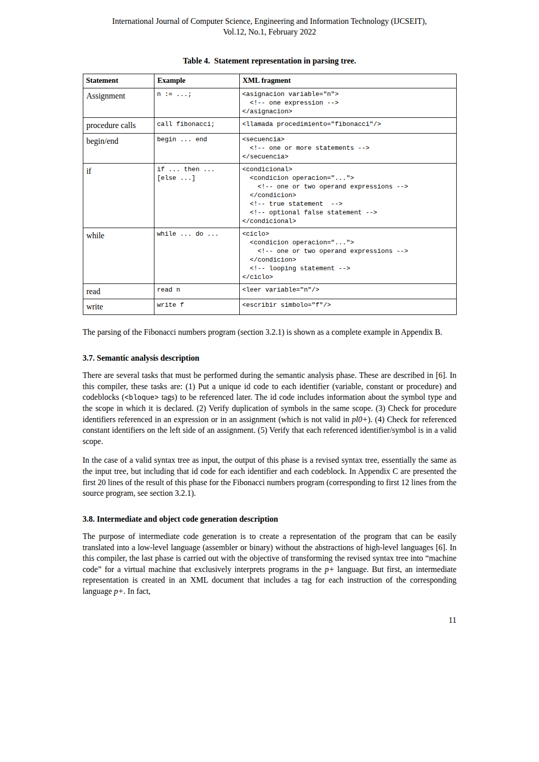International Journal of Computer Science, Engineering and Information Technology (IJCSEIT),
Vol.12, No.1, February 2022
Table 4. Statement representation in parsing tree.
| Statement | Example | XML fragment |
| --- | --- | --- |
| Assignment | n := ...; | <asignacion variable="n"> <!-- one expression --> </asignacion> |
| procedure calls | call fibonacci; | <llamada procedimiento="fibonacci"/> |
| begin/end | begin ... end | <secuencia> <!-- one or more statements --> </secuencia> |
| if | if ... then ... [else ...] | <condicional> <condicion operacion="..."> <!-- one or two operand expressions --> </condicion> <!-- true statement --> <!-- optional false statement --> </condicional> |
| while | while ... do ... | <ciclo> <condicion operacion="..."> <!-- one or two operand expressions --> </condicion> <!-- looping statement --> </ciclo> |
| read | read n | <leer variable="n"/> |
| write | write f | <escribir simbolo="f"/> |
The parsing of the Fibonacci numbers program (section 3.2.1) is shown as a complete example in Appendix B.
3.7. Semantic analysis description
There are several tasks that must be performed during the semantic analysis phase. These are described in [6]. In this compiler, these tasks are: (1) Put a unique id code to each identifier (variable, constant or procedure) and codeblocks (<bloque> tags) to be referenced later. The id code includes information about the symbol type and the scope in which it is declared. (2) Verify duplication of symbols in the same scope. (3) Check for procedure identifiers referenced in an expression or in an assignment (which is not valid in pl0+). (4) Check for referenced constant identifiers on the left side of an assignment. (5) Verify that each referenced identifier/symbol is in a valid scope.
In the case of a valid syntax tree as input, the output of this phase is a revised syntax tree, essentially the same as the input tree, but including that id code for each identifier and each codeblock. In Appendix C are presented the first 20 lines of the result of this phase for the Fibonacci numbers program (corresponding to first 12 lines from the source program, see section 3.2.1).
3.8. Intermediate and object code generation description
The purpose of intermediate code generation is to create a representation of the program that can be easily translated into a low-level language (assembler or binary) without the abstractions of high-level languages [6]. In this compiler, the last phase is carried out with the objective of transforming the revised syntax tree into “machine code” for a virtual machine that exclusively interprets programs in the p+ language. But first, an intermediate representation is created in an XML document that includes a tag for each instruction of the corresponding language p+. In fact,
11